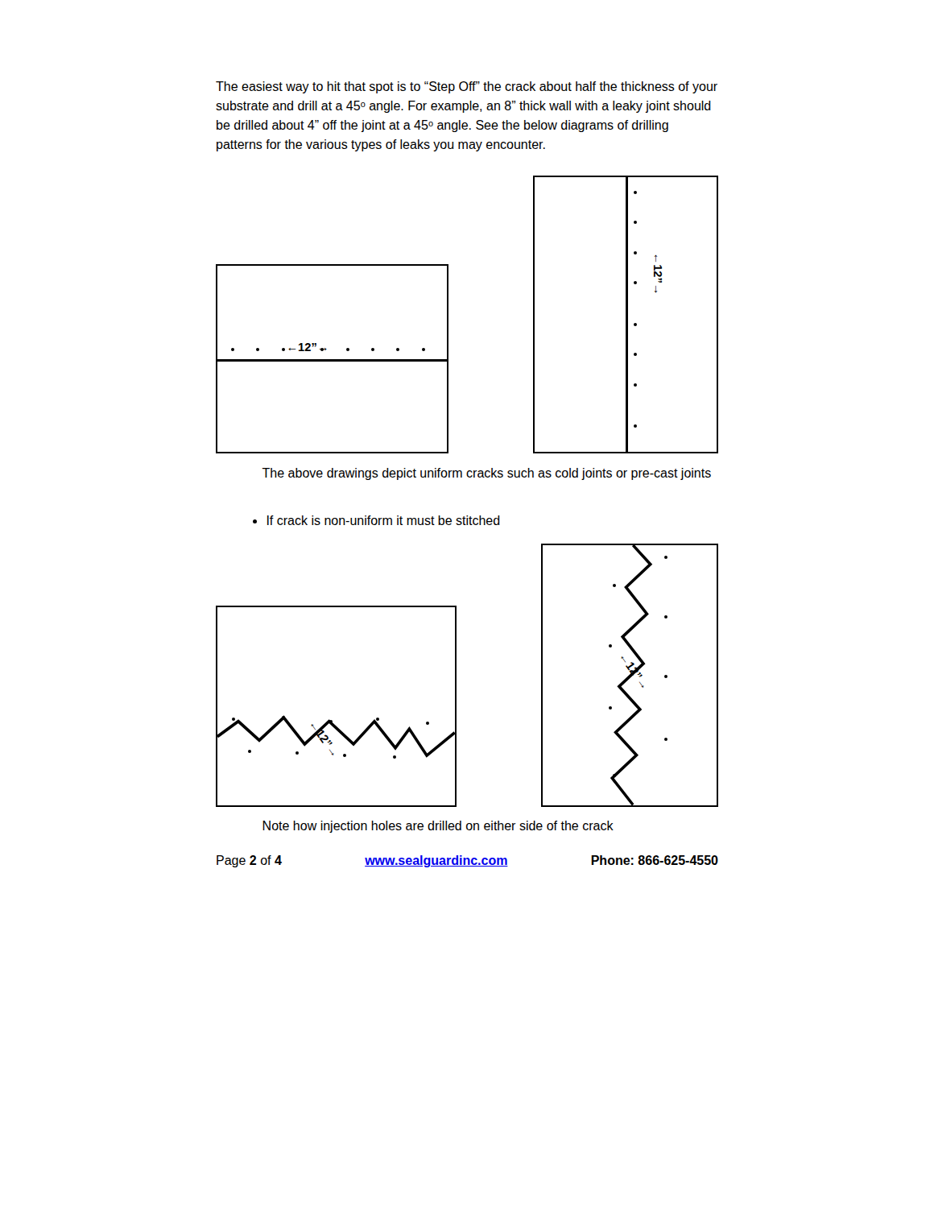The easiest way to hit that spot is to “Step Off” the crack about half the thickness of your substrate and drill at a 45ᵒ angle. For example, an 8” thick wall with a leaky joint should be drilled about 4” off the joint at a 45ᵒ angle. See the below diagrams of drilling patterns for the various types of leaks you may encounter.
←12”→
←12”→
The above drawings depict uniform cracks such as cold joints or pre-cast joints
If crack is non-uniform it must be stitched
←12”→
←12”→
Note how injection holes are drilled on either side of the crack
Page 2 of 4 www.sealguardinc.com Phone: 866-625-4550